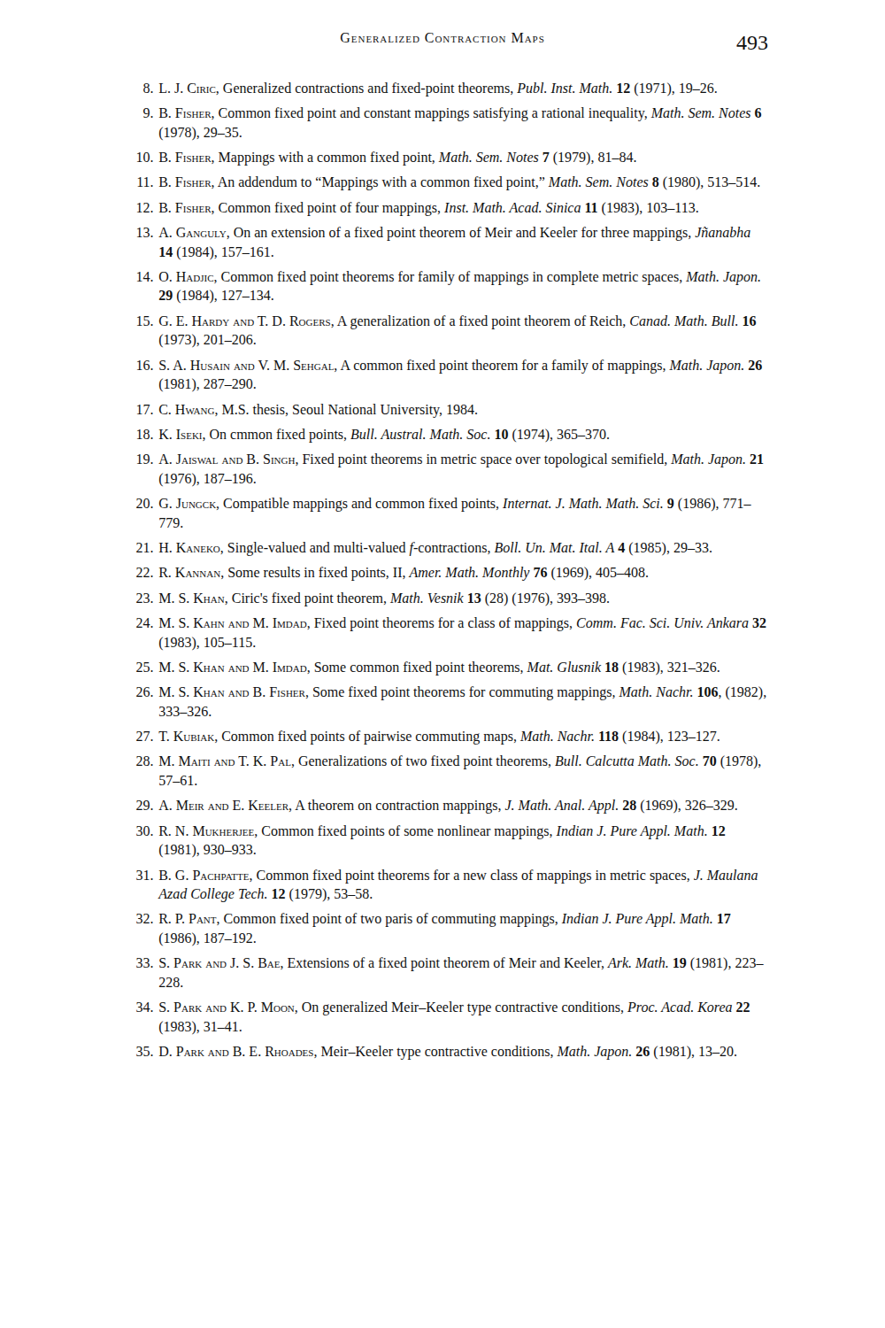Generalized Contraction Maps
493
L. J. Ciric, Generalized contractions and fixed-point theorems, Publ. Inst. Math. 12 (1971), 19–26.
B. Fisher, Common fixed point and constant mappings satisfying a rational inequality, Math. Sem. Notes 6 (1978), 29–35.
B. Fisher, Mappings with a common fixed point, Math. Sem. Notes 7 (1979), 81–84.
B. Fisher, An addendum to “Mappings with a common fixed point,” Math. Sem. Notes 8 (1980), 513–514.
B. Fisher, Common fixed point of four mappings, Inst. Math. Acad. Sinica 11 (1983), 103–113.
A. Ganguly, On an extension of a fixed point theorem of Meir and Keeler for three mappings, Jñanabha 14 (1984), 157–161.
O. Hadjic, Common fixed point theorems for family of mappings in complete metric spaces, Math. Japon. 29 (1984), 127–134.
G. E. Hardy and T. D. Rogers, A generalization of a fixed point theorem of Reich, Canad. Math. Bull. 16 (1973), 201–206.
S. A. Husain and V. M. Sehgal, A common fixed point theorem for a family of mappings, Math. Japon. 26 (1981), 287–290.
C. Hwang, M.S. thesis, Seoul National University, 1984.
K. Iseki, On cmmon fixed points, Bull. Austral. Math. Soc. 10 (1974), 365–370.
A. Jaiswal and B. Singh, Fixed point theorems in metric space over topological semifield, Math. Japon. 21 (1976), 187–196.
G. Jungck, Compatible mappings and common fixed points, Internat. J. Math. Math. Sci. 9 (1986), 771–779.
H. Kaneko, Single-valued and multi-valued f-contractions, Boll. Un. Mat. Ital. A 4 (1985), 29–33.
R. Kannan, Some results in fixed points, II, Amer. Math. Monthly 76 (1969), 405–408.
M. S. Khan, Ciric's fixed point theorem, Math. Vesnik 13 (28) (1976), 393–398.
M. S. Kahn and M. Imdad, Fixed point theorems for a class of mappings, Comm. Fac. Sci. Univ. Ankara 32 (1983), 105–115.
M. S. Khan and M. Imdad, Some common fixed point theorems, Mat. Glusnik 18 (1983), 321–326.
M. S. Khan and B. Fisher, Some fixed point theorems for commuting mappings, Math. Nachr. 106, (1982), 333–326.
T. Kubiak, Common fixed points of pairwise commuting maps, Math. Nachr. 118 (1984), 123–127.
M. Maiti and T. K. Pal, Generalizations of two fixed point theorems, Bull. Calcutta Math. Soc. 70 (1978), 57–61.
A. Meir and E. Keeler, A theorem on contraction mappings, J. Math. Anal. Appl. 28 (1969), 326–329.
R. N. Mukherjee, Common fixed points of some nonlinear mappings, Indian J. Pure Appl. Math. 12 (1981), 930–933.
B. G. Pachpatte, Common fixed point theorems for a new class of mappings in metric spaces, J. Maulana Azad College Tech. 12 (1979), 53–58.
R. P. Pant, Common fixed point of two paris of commuting mappings, Indian J. Pure Appl. Math. 17 (1986), 187–192.
S. Park and J. S. Bae, Extensions of a fixed point theorem of Meir and Keeler, Ark. Math. 19 (1981), 223–228.
S. Park and K. P. Moon, On generalized Meir–Keeler type contractive conditions, Proc. Acad. Korea 22 (1983), 31–41.
D. Park and B. E. Rhoades, Meir–Keeler type contractive conditions, Math. Japon. 26 (1981), 13–20.